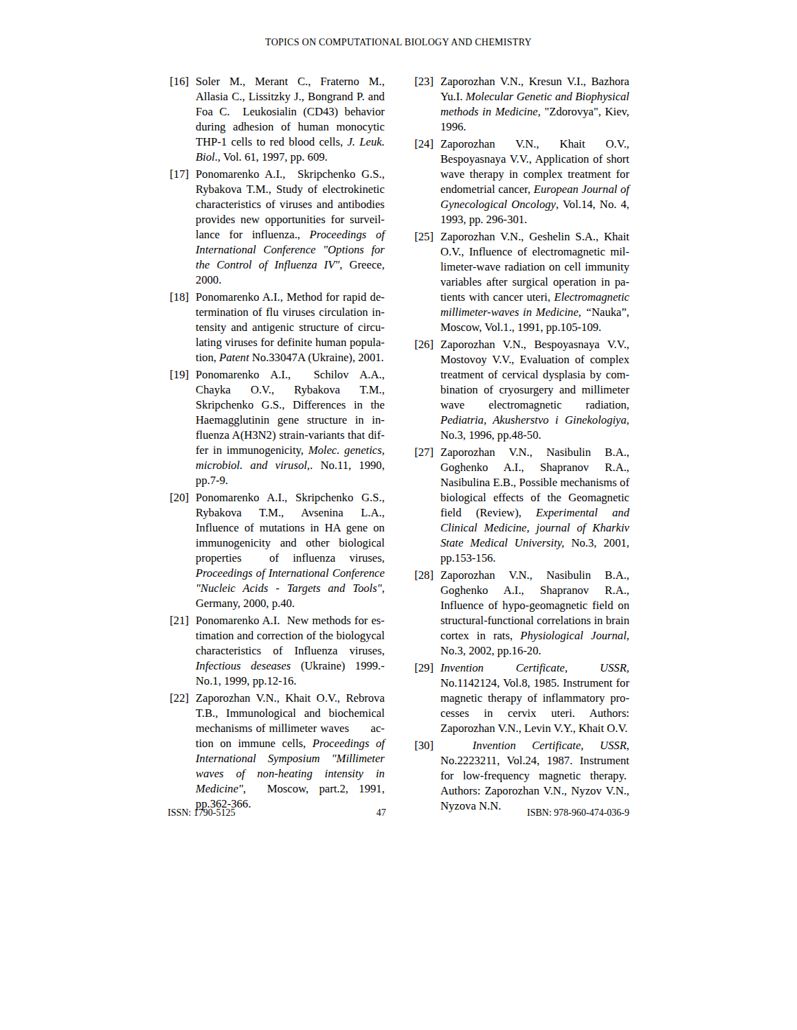TOPICS ON COMPUTATIONAL BIOLOGY AND CHEMISTRY
[16] Soler M., Merant C., Fraterno M., Allasia C., Lissitzky J., Bongrand P. and Foa C. Leukosialin (CD43) behavior during adhesion of human monocytic THP-1 cells to red blood cells, J. Leuk. Biol., Vol. 61, 1997, pp. 609.
[17] Ponomarenko A.I., Skripchenko G.S., Rybakova T.M., Study of electrokinetic characteristics of viruses and antibodies provides new opportunities for surveillance for influenza., Proceedings of International Conference "Options for the Control of Influenza IV", Greece, 2000.
[18] Ponomarenko A.I., Method for rapid determination of flu viruses circulation intensity and antigenic structure of circulating viruses for definite human population, Patent No.33047A (Ukraine), 2001.
[19] Ponomarenko A.I., Schilov A.A., Chayka O.V., Rybakova T.M., Skripchenko G.S., Differences in the Haemagglutinin gene structure in influenza A(H3N2) strain-variants that differ in immunogenicity, Molec. genetics, microbiol. and virusol,. No.11, 1990, pp.7-9.
[20] Ponomarenko A.I., Skripchenko G.S., Rybakova T.M., Avsenina L.A., Influence of mutations in HA gene on immunogenicity and other biological properties of influenza viruses, Proceedings of International Conference "Nucleic Acids - Targets and Tools", Germany, 2000, p.40.
[21] Ponomarenko A.I. New methods for estimation and correction of the biologycal characteristics of Influenza viruses, Infectious deseases (Ukraine) 1999.-No.1, 1999, pp.12-16.
[22] Zaporozhan V.N., Khait O.V., Rebrova T.B., Immunological and biochemical mechanisms of millimeter waves action on immune cells, Proceedings of International Symposium "Millimeter waves of non-heating intensity in Medicine", Moscow, part.2, 1991, pp.362-366.
[23] Zaporozhan V.N., Kresun V.I., Bazhora Yu.I. Molecular Genetic and Biophysical methods in Medicine, "Zdorovya", Kiev, 1996.
[24] Zaporozhan V.N., Khait O.V., Bespoyasnaya V.V., Application of short wave therapy in complex treatment for endometrial cancer, European Journal of Gynecological Oncology, Vol.14, No. 4, 1993, pp. 296-301.
[25] Zaporozhan V.N., Geshelin S.A., Khait O.V., Influence of electromagnetic millimeter-wave radiation on cell immunity variables after surgical operation in patients with cancer uteri, Electromagnetic millimeter-waves in Medicine, “Nauka”, Moscow, Vol.1., 1991, pp.105-109.
[26] Zaporozhan V.N., Bespoyasnaya V.V., Mostovoy V.V., Evaluation of complex treatment of cervical dysplasia by combination of cryosurgery and millimeter wave electromagnetic radiation, Pediatria, Akusherstvo i Ginekologiya, No.3, 1996, pp.48-50.
[27] Zaporozhan V.N., Nasibulin B.A., Goghenko A.I., Shapranov R.A., Nasibulina E.B., Possible mechanisms of biological effects of the Geomagnetic field (Review), Experimental and Clinical Medicine, journal of Kharkiv State Medical University, No.3, 2001, pp.153-156.
[28] Zaporozhan V.N., Nasibulin B.A., Goghenko A.I., Shapranov R.A., Influence of hypo-geomagnetic field on structural-functional correlations in brain cortex in rats, Physiological Journal, No.3, 2002, pp.16-20.
[29] Invention Certificate, USSR, No.1142124, Vol.8, 1985. Instrument for magnetic therapy of inflammatory processes in cervix uteri. Authors: Zaporozhan V.N., Levin V.Y., Khait O.V.
[30] Invention Certificate, USSR, No.2223211, Vol.24, 1987. Instrument for low-frequency magnetic therapy. Authors: Zaporozhan V.N., Nyzov V.N., Nyzova N.N.
ISSN: 1790-5125
47
ISBN: 978-960-474-036-9